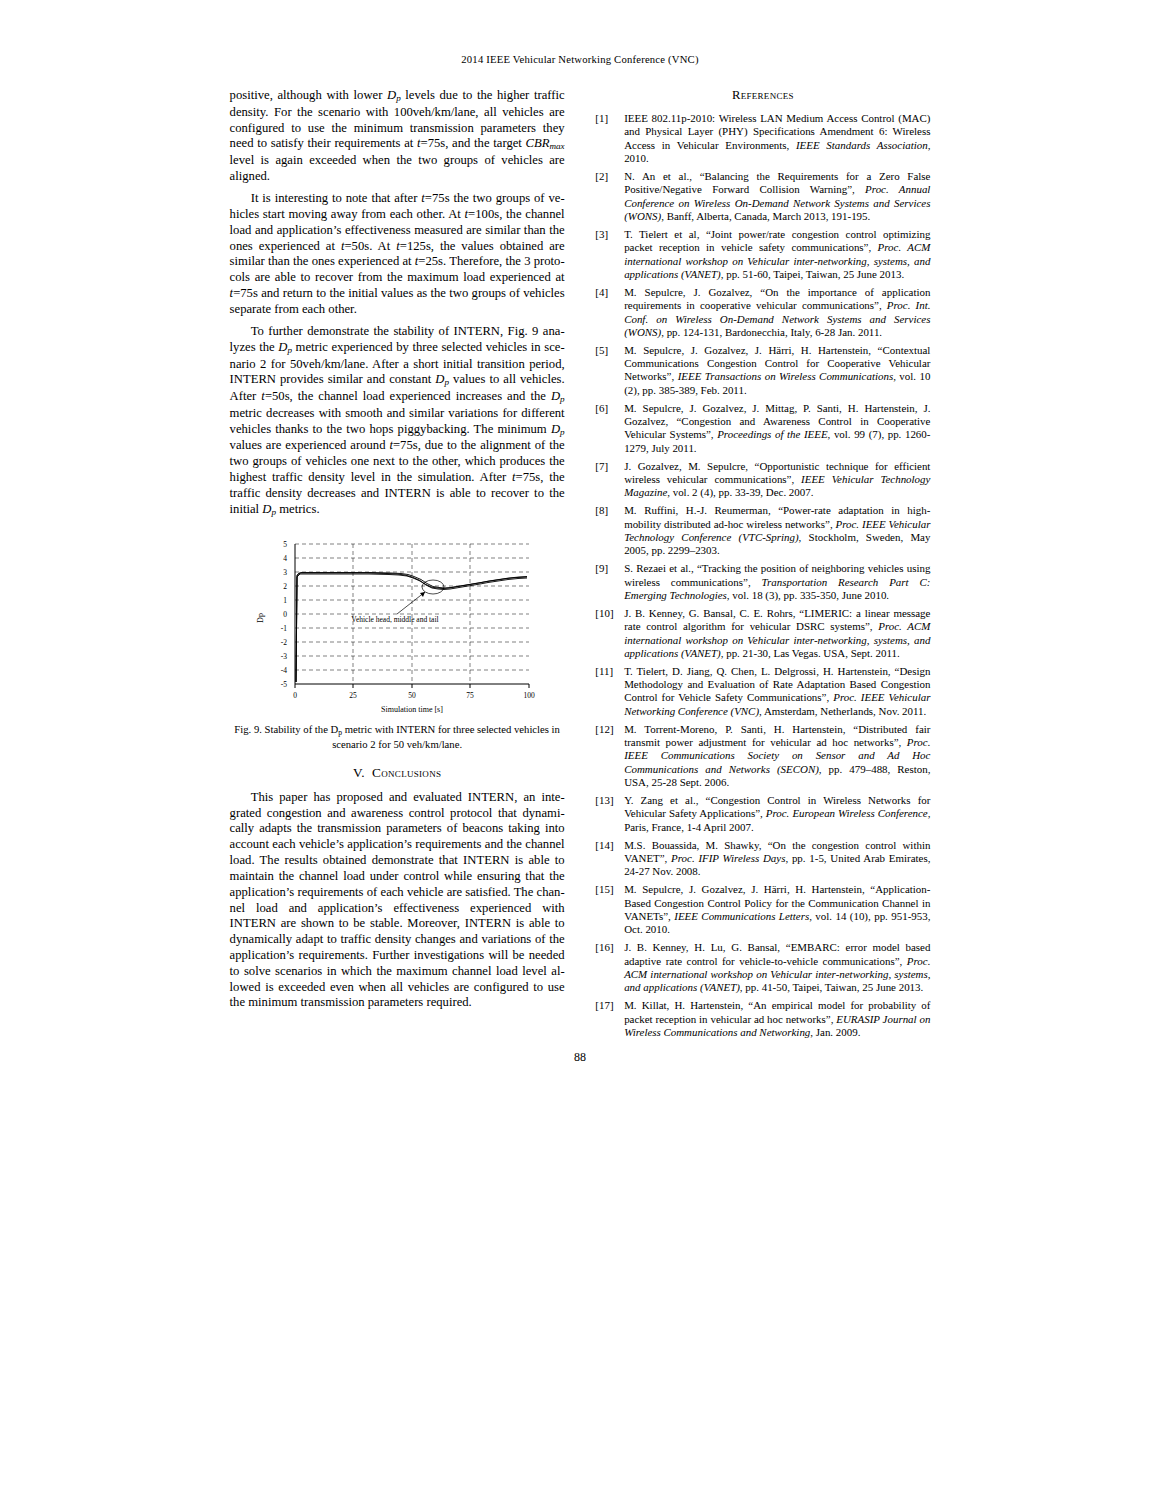2014 IEEE Vehicular Networking Conference (VNC)
positive, although with lower Dp levels due to the higher traffic density. For the scenario with 100veh/km/lane, all vehicles are configured to use the minimum transmission parameters they need to satisfy their requirements at t=75s, and the target CBRmax level is again exceeded when the two groups of vehicles are aligned.
It is interesting to note that after t=75s the two groups of vehicles start moving away from each other. At t=100s, the channel load and application’s effectiveness measured are similar than the ones experienced at t=50s. At t=125s, the values obtained are similar than the ones experienced at t=25s. Therefore, the 3 protocols are able to recover from the maximum load experienced at t=75s and return to the initial values as the two groups of vehicles separate from each other.
To further demonstrate the stability of INTERN, Fig. 9 analyzes the Dp metric experienced by three selected vehicles in scenario 2 for 50veh/km/lane. After a short initial transition period, INTERN provides similar and constant Dp values to all vehicles. After t=50s, the channel load experienced increases and the Dp metric decreases with smooth and similar variations for different vehicles thanks to the two hops piggybacking. The minimum Dp values are experienced around t=75s, due to the alignment of the two groups of vehicles one next to the other, which produces the highest traffic density level in the simulation. After t=75s, the traffic density decreases and INTERN is able to recover to the initial Dp metrics.
5 4 3 2 1 0 -1 -2 -3 -4 -5 0 25 50 75 100 Simulation time [s] Dp Vehicle head, middle and tail
Fig. 9. Stability of the Dp metric with INTERN for three selected vehicles in scenario 2 for 50 veh/km/lane.
V. Conclusions
This paper has proposed and evaluated INTERN, an integrated congestion and awareness control protocol that dynamically adapts the transmission parameters of beacons taking into account each vehicle’s application’s requirements and the channel load. The results obtained demonstrate that INTERN is able to maintain the channel load under control while ensuring that the application’s requirements of each vehicle are satisfied. The channel load and application’s effectiveness experienced with INTERN are shown to be stable. Moreover, INTERN is able to dynamically adapt to traffic density changes and variations of the application’s requirements. Further investigations will be needed to solve scenarios in which the maximum channel load level allowed is exceeded even when all vehicles are configured to use the minimum transmission parameters required.
References
[1] IEEE 802.11p-2010: Wireless LAN Medium Access Control (MAC) and Physical Layer (PHY) Specifications Amendment 6: Wireless Access in Vehicular Environments, IEEE Standards Association, 2010.
[2] N. An et al., “Balancing the Requirements for a Zero False Positive/Negative Forward Collision Warning”, Proc. Annual Conference on Wireless On-Demand Network Systems and Services (WONS), Banff, Alberta, Canada, March 2013, 191-195.
[3] T. Tielert et al, “Joint power/rate congestion control optimizing packet reception in vehicle safety communications”, Proc. ACM international workshop on Vehicular inter-networking, systems, and applications (VANET), pp. 51-60, Taipei, Taiwan, 25 June 2013.
[4] M. Sepulcre, J. Gozalvez, “On the importance of application requirements in cooperative vehicular communications”, Proc. Int. Conf. on Wireless On-Demand Network Systems and Services (WONS), pp. 124-131, Bardonecchia, Italy, 6-28 Jan. 2011.
[5] M. Sepulcre, J. Gozalvez, J. Härri, H. Hartenstein, “Contextual Communications Congestion Control for Cooperative Vehicular Networks”, IEEE Transactions on Wireless Communications, vol. 10 (2), pp. 385-389, Feb. 2011.
[6] M. Sepulcre, J. Gozalvez, J. Mittag, P. Santi, H. Hartenstein, J. Gozalvez, “Congestion and Awareness Control in Cooperative Vehicular Systems”, Proceedings of the IEEE, vol. 99 (7), pp. 1260-1279, July 2011.
[7] J. Gozalvez, M. Sepulcre, “Opportunistic technique for efficient wireless vehicular communications”, IEEE Vehicular Technology Magazine, vol. 2 (4), pp. 33-39, Dec. 2007.
[8] M. Ruffini, H.-J. Reumerman, “Power-rate adaptation in high-mobility distributed ad-hoc wireless networks”, Proc. IEEE Vehicular Technology Conference (VTC-Spring), Stockholm, Sweden, May 2005, pp. 2299–2303.
[9] S. Rezaei et al., “Tracking the position of neighboring vehicles using wireless communications”, Transportation Research Part C: Emerging Technologies, vol. 18 (3), pp. 335-350, June 2010.
[10] J. B. Kenney, G. Bansal, C. E. Rohrs, “LIMERIC: a linear message rate control algorithm for vehicular DSRC systems”, Proc. ACM international workshop on Vehicular inter-networking, systems, and applications (VANET), pp. 21-30, Las Vegas. USA, Sept. 2011.
[11] T. Tielert, D. Jiang, Q. Chen, L. Delgrossi, H. Hartenstein, “Design Methodology and Evaluation of Rate Adaptation Based Congestion Control for Vehicle Safety Communications”, Proc. IEEE Vehicular Networking Conference (VNC), Amsterdam, Netherlands, Nov. 2011.
[12] M. Torrent-Moreno, P. Santi, H. Hartenstein, “Distributed fair transmit power adjustment for vehicular ad hoc networks”, Proc. IEEE Communications Society on Sensor and Ad Hoc Communications and Networks (SECON), pp. 479–488, Reston, USA, 25-28 Sept. 2006.
[13] Y. Zang et al., “Congestion Control in Wireless Networks for Vehicular Safety Applications”, Proc. European Wireless Conference, Paris, France, 1-4 April 2007.
[14] M.S. Bouassida, M. Shawky, “On the congestion control within VANET”, Proc. IFIP Wireless Days, pp. 1-5, United Arab Emirates, 24-27 Nov. 2008.
[15] M. Sepulcre, J. Gozalvez, J. Härri, H. Hartenstein, “Application-Based Congestion Control Policy for the Communication Channel in VANETs”, IEEE Communications Letters, vol. 14 (10), pp. 951-953, Oct. 2010.
[16] J. B. Kenney, H. Lu, G. Bansal, “EMBARC: error model based adaptive rate control for vehicle-to-vehicle communications”, Proc. ACM international workshop on Vehicular inter-networking, systems, and applications (VANET), pp. 41-50, Taipei, Taiwan, 25 June 2013.
[17] M. Killat, H. Hartenstein, “An empirical model for probability of packet reception in vehicular ad hoc networks”, EURASIP Journal on Wireless Communications and Networking, Jan. 2009.
88